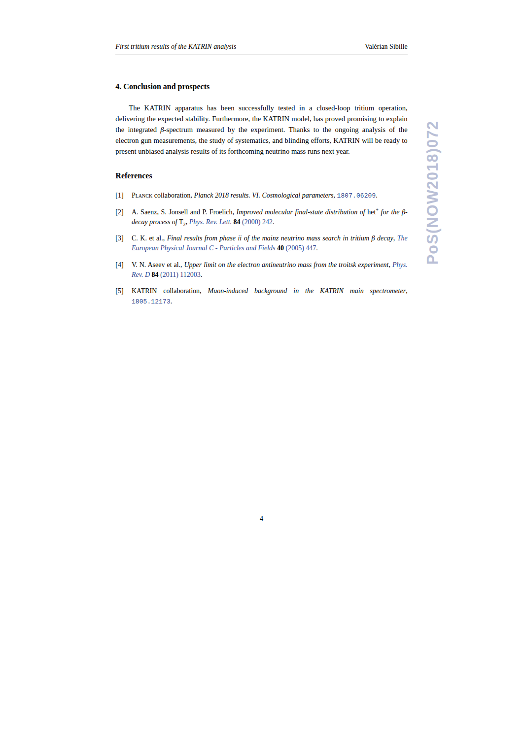First tritium results of the KATRIN analysis Valérian Sibille
4. Conclusion and prospects
The KATRIN apparatus has been successfully tested in a closed-loop tritium operation, delivering the expected stability. Furthermore, the KATRIN model, has proved promising to explain the integrated β-spectrum measured by the experiment. Thanks to the ongoing analysis of the electron gun measurements, the study of systematics, and blinding efforts, KATRIN will be ready to present unbiased analysis results of its forthcoming neutrino mass runs next year.
References
[1] Planck collaboration, Planck 2018 results. VI. Cosmological parameters, 1807.06209.
[2] A. Saenz, S. Jonsell and P. Froelich, Improved molecular final-state distribution of het+ for the β-decay process of T2, Phys. Rev. Lett. 84 (2000) 242.
[3] C. K. et al., Final results from phase ii of the mainz neutrino mass search in tritium β decay, The European Physical Journal C - Particles and Fields 40 (2005) 447.
[4] V. N. Aseev et al., Upper limit on the electron antineutrino mass from the troitsk experiment, Phys. Rev. D 84 (2011) 112003.
[5] KATRIN collaboration, Muon-induced background in the KATRIN main spectrometer, 1805.12173.
PoS(NOW2018)072
4